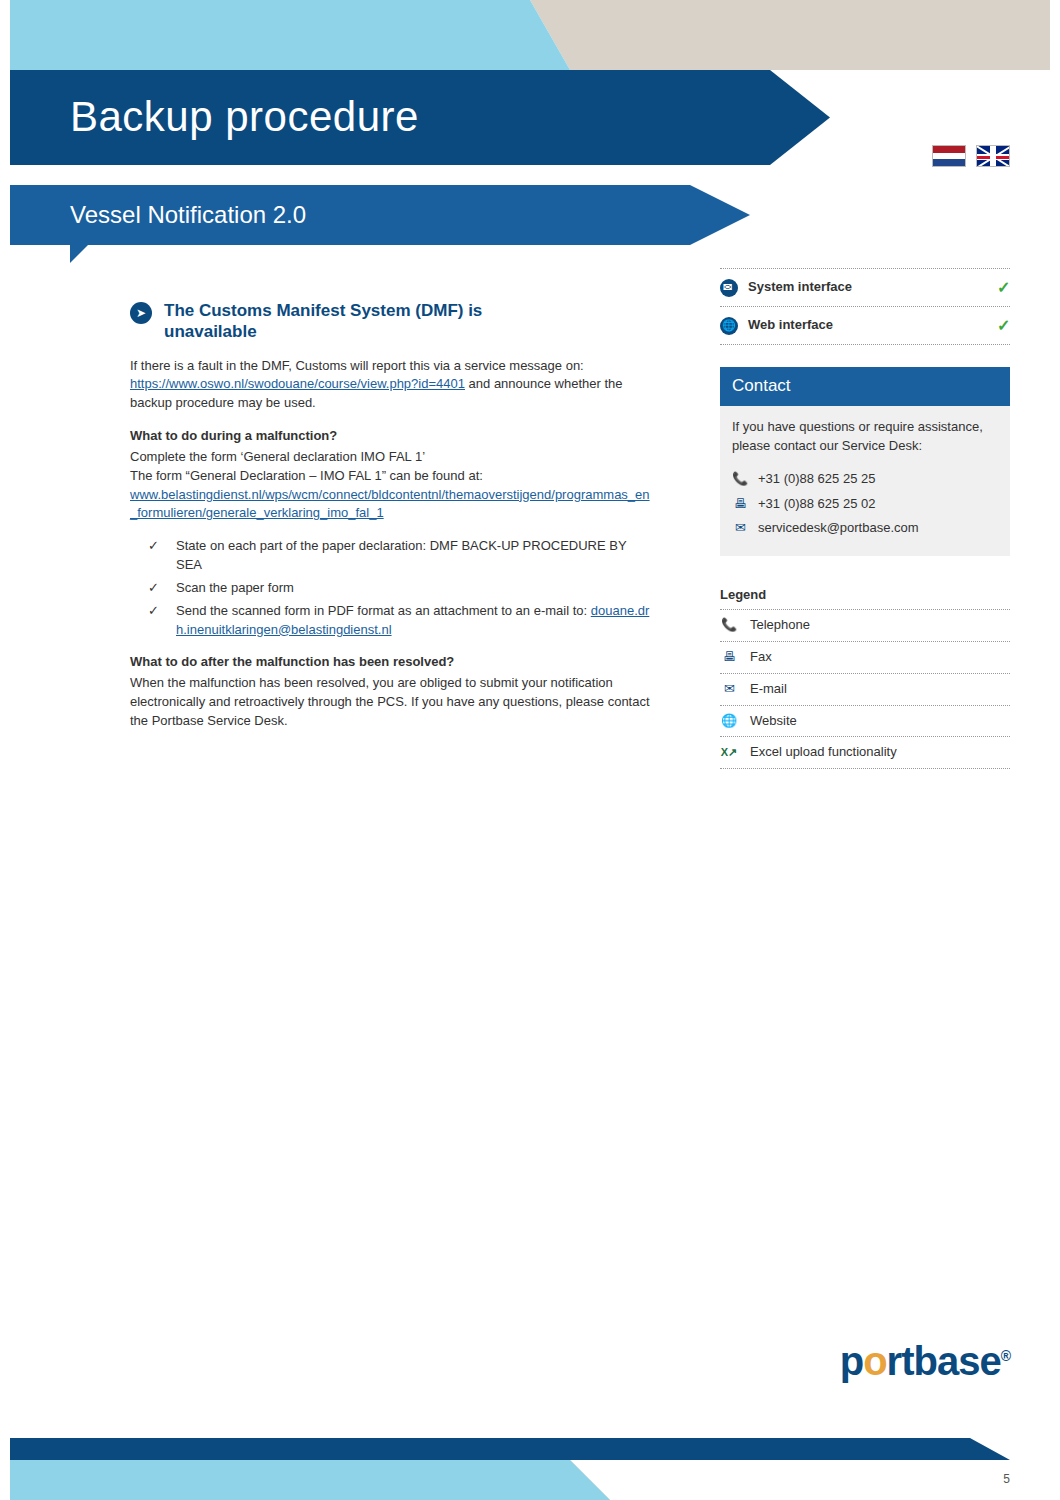Backup procedure
Vessel Notification 2.0
➤
The Customs Manifest System (DMF) is
unavailable
If there is a fault in the DMF, Customs will report this via a service message on:
https://www.oswo.nl/swodouane/course/view.php?id=4401 and announce whether the backup procedure may be used.
What to do during a malfunction?
Complete the form ‘General declaration IMO FAL 1’
The form “General Declaration – IMO FAL 1” can be found at:
www.belastingdienst.nl/wps/wcm/connect/bldcontentnl/themaoverstijgend/programmas_en_formulieren/generale_verklaring_imo_fal_1
State on each part of the paper declaration: DMF BACK-UP PROCEDURE BY SEA
Scan the paper form
Send the scanned form in PDF format as an attachment to an e-mail to: douane.drh.inenuitklaringen@belastingdienst.nl
What to do after the malfunction has been resolved?
When the malfunction has been resolved, you are obliged to submit your notification electronically and retroactively through the PCS. If you have any questions, please contact the Portbase Service Desk.
System interface ✓
Web interface ✓
Contact
If you have questions or require assistance, please contact our Service Desk:
📞+31 (0)88 625 25 25
🖶+31 (0)88 625 25 02
✉servicedesk@portbase.com
Legend
📞Telephone
🖶Fax
✉E-mail
🌐Website
X↗Excel upload functionality
portbase®
5